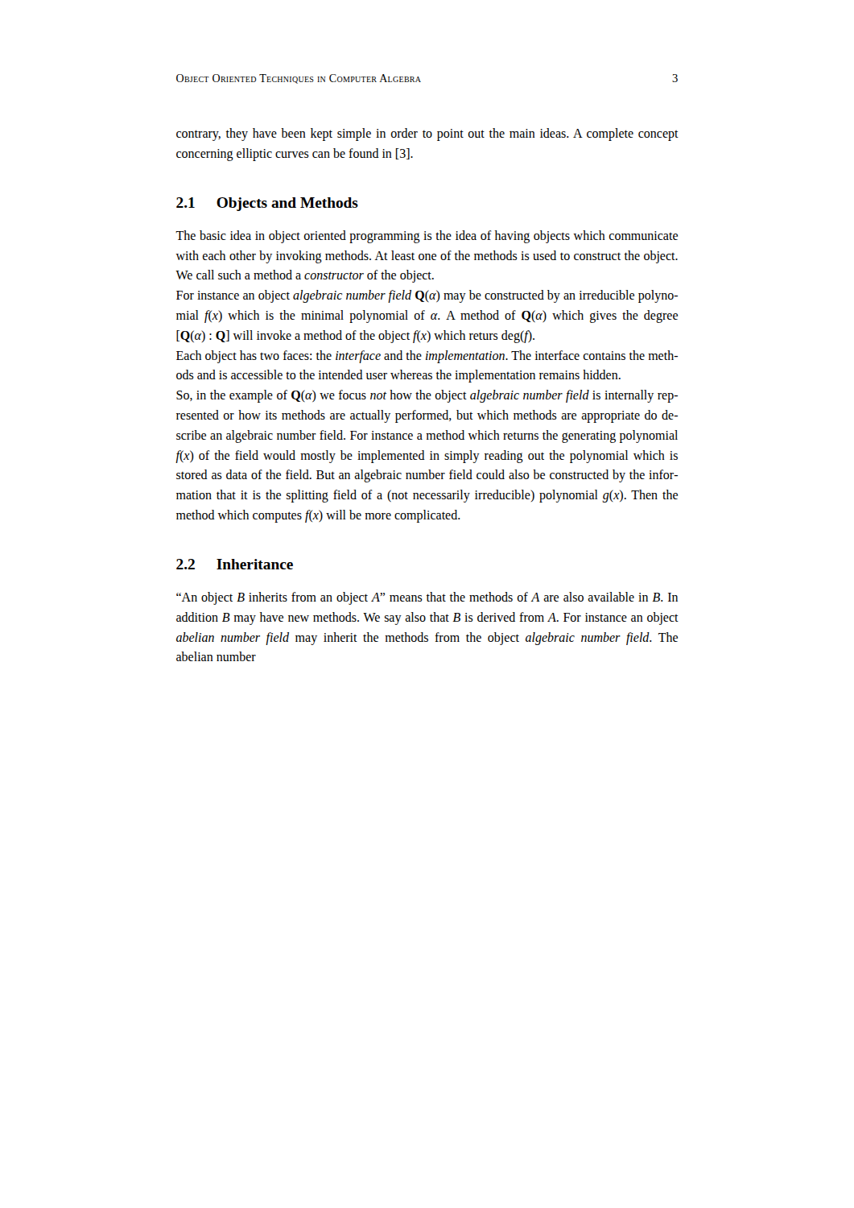Object Oriented Techniques in Computer Algebra 3
contrary, they have been kept simple in order to point out the main ideas. A complete concept concerning elliptic curves can be found in [3].
2.1 Objects and Methods
The basic idea in object oriented programming is the idea of having objects which communicate with each other by invoking methods. At least one of the methods is used to construct the object. We call such a method a constructor of the object.
For instance an object algebraic number field Q(α) may be constructed by an irreducible polynomial f(x) which is the minimal polynomial of α. A method of Q(α) which gives the degree [Q(α) : Q] will invoke a method of the object f(x) which returs deg(f).
Each object has two faces: the interface and the implementation. The interface contains the methods and is accessible to the intended user whereas the implementation remains hidden.
So, in the example of Q(α) we focus not how the object algebraic number field is internally represented or how its methods are actually performed, but which methods are appropriate do describe an algebraic number field. For instance a method which returns the generating polynomial f(x) of the field would mostly be implemented in simply reading out the polynomial which is stored as data of the field. But an algebraic number field could also be constructed by the information that it is the splitting field of a (not necessarily irreducible) polynomial g(x). Then the method which computes f(x) will be more complicated.
2.2 Inheritance
“An object B inherits from an object A” means that the methods of A are also available in B. In addition B may have new methods. We say also that B is derived from A. For instance an object abelian number field may inherit the methods from the object algebraic number field. The abelian number